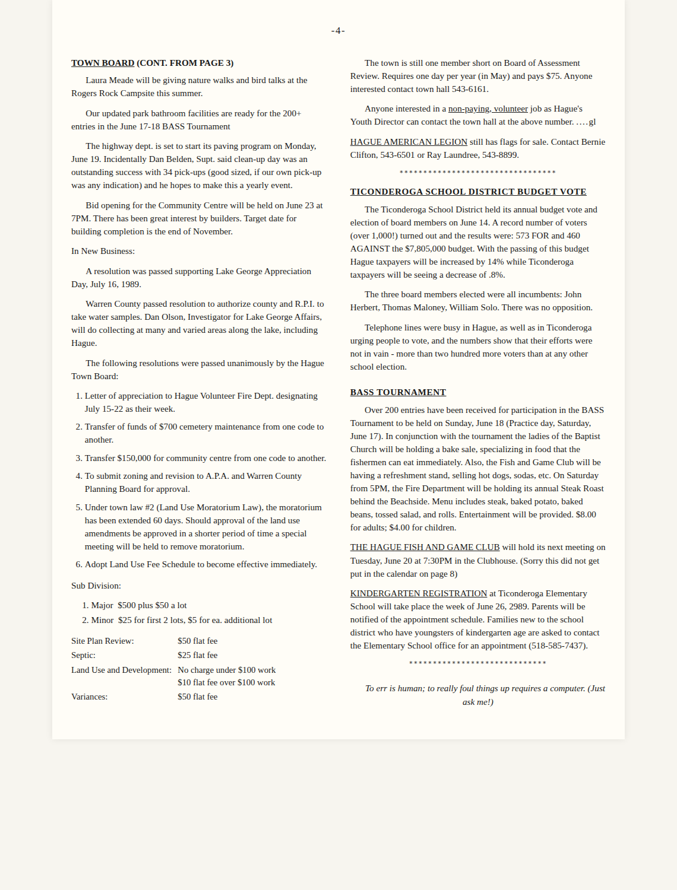-4-
TOWN BOARD (Cont. from page 3)
Laura Meade will be giving nature walks and bird talks at the Rogers Rock Campsite this summer.
Our updated park bathroom facilities are ready for the 200+ entries in the June 17-18 BASS Tournament
The highway dept. is set to start its paving program on Monday, June 19. Incidentally Dan Belden, Supt. said clean-up day was an outstanding success with 34 pick-ups (good sized, if our own pick-up was any indication) and he hopes to make this a yearly event.
Bid opening for the Community Centre will be held on June 23 at 7PM. There has been great interest by builders. Target date for building completion is the end of November.
In New Business:
A resolution was passed supporting Lake George Appreciation Day, July 16, 1989.
Warren County passed resolution to authorize county and R.P.I. to take water samples. Dan Olson, Investigator for Lake George Affairs, will do collecting at many and varied areas along the lake, including Hague.
The following resolutions were passed unanimously by the Hague Town Board:
Letter of appreciation to Hague Volunteer Fire Dept. designating July 15-22 as their week.
Transfer of funds of $700 cemetery maintenance from one code to another.
Transfer $150,000 for community centre from one code to another.
To submit zoning and revision to A.P.A. and Warren County Planning Board for approval.
Under town law #2 (Land Use Moratorium Law), the moratorium has been extended 60 days. Should approval of the land use amendments be approved in a shorter period of time a special meeting will be held to remove moratorium.
Adopt Land Use Fee Schedule to become effective immediately.
Sub Division:
1. Major $500 plus $50 a lot
2. Minor $25 for first 2 lots, $5 for ea. additional lot
| Site Plan Review: | $50 flat fee |
| Septic: | $25 flat fee |
| Land Use and Development: | No charge under $100 work $10 flat fee over $100 work |
| Variances: | $50 flat fee |
The town is still one member short on Board of Assessment Review. Requires one day per year (in May) and pays $75. Anyone interested contact town hall 543-6161.
Anyone interested in a non-paying, volunteer job as Hague's Youth Director can contact the town hall at the above number. .... gl
HAGUE AMERICAN LEGION still has flags for sale. Contact Bernie Clifton, 543-6501 or Ray Laundree, 543-8899.
*********************************
TICONDEROGA SCHOOL DISTRICT BUDGET VOTE
The Ticonderoga School District held its annual budget vote and election of board members on June 14. A record number of voters (over 1,000!) turned out and the results were: 573 FOR and 460 AGAINST the $7,805,000 budget. With the passing of this budget Hague taxpayers will be increased by 14% while Ticonderoga taxpayers will be seeing a decrease of .8%.
The three board members elected were all incumbents: John Herbert, Thomas Maloney, William Solo. There was no opposition.
Telephone lines were busy in Hague, as well as in Ticonderoga urging people to vote, and the numbers show that their efforts were not in vain - more than two hundred more voters than at any other school election.
BASS TOURNAMENT
Over 200 entries have been received for participation in the BASS Tournament to be held on Sunday, June 18 (Practice day, Saturday, June 17). In conjunction with the tournament the ladies of the Baptist Church will be holding a bake sale, specializing in food that the fishermen can eat immediately. Also, the Fish and Game Club will be having a refreshment stand, selling hot dogs, sodas, etc. On Saturday from 5PM, the Fire Department will be holding its annual Steak Roast behind the Beachside. Menu includes steak, baked potato, baked beans, tossed salad, and rolls. Entertainment will be provided. $8.00 for adults; $4.00 for children.
THE HAGUE FISH AND GAME CLUB will hold its next meeting on Tuesday, June 20 at 7:30PM in the Clubhouse. (Sorry this did not get put in the calendar on page 8)
KINDERGARTEN REGISTRATION at Ticonderoga Elementary School will take place the week of June 26, 2989. Parents will be notified of the appointment schedule. Families new to the school district who have youngsters of kindergarten age are asked to contact the Elementary School office for an appointment (518-585-7437).
*****************************
To err is human; to really foul things up requires a computer. (Just ask me!)